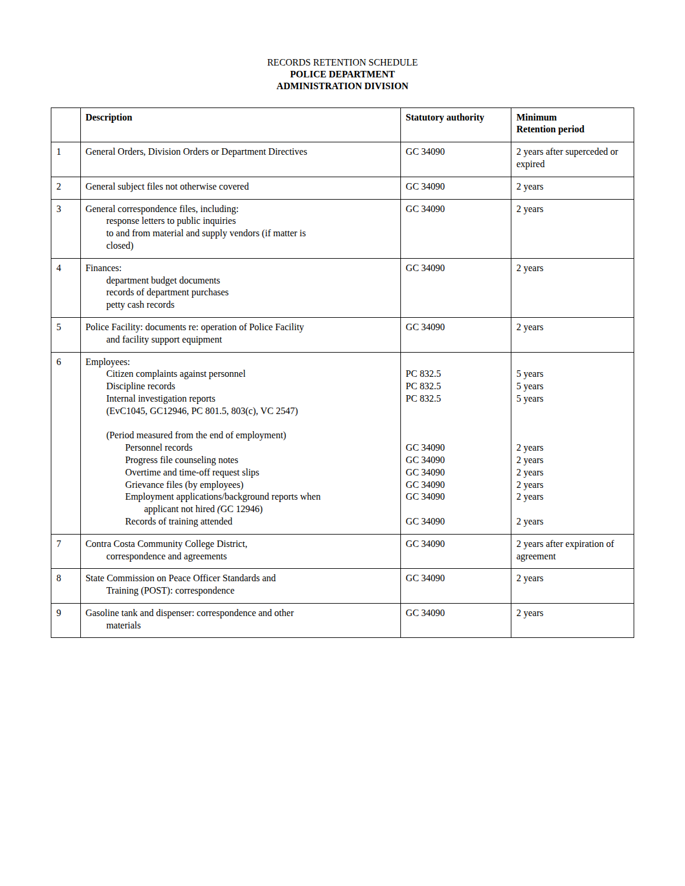RECORDS RETENTION SCHEDULE
POLICE DEPARTMENT
ADMINISTRATION DIVISION
| | Description | Statutory authority | Minimum Retention period |
| --- | --- | --- | --- |
| 1 | General Orders, Division Orders or Department Directives | GC 34090 | 2 years after superceded or expired |
| 2 | General subject files not otherwise covered | GC 34090 | 2 years |
| 3 | General correspondence files, including: response letters to public inquiries to and from material and supply vendors (if matter is closed) | GC 34090 | 2 years |
| 4 | Finances: department budget documents records of department purchases petty cash records | GC 34090 | 2 years |
| 5 | Police Facility: documents re: operation of Police Facility and facility support equipment | GC 34090 | 2 years |
| 6 | Employees: Citizen complaints against personnel Discipline records Internal investigation reports (EvC1045, GC12946, PC 801.5, 803(c), VC 2547) (Period measured from the end of employment) Personnel records Progress file counseling notes Overtime and time-off request slips Grievance files (by employees) Employment applications/background reports when applicant not hired ( GC 12946) Records of training attended | PC 832.5 PC 832.5 PC 832.5 GC 34090 GC 34090 GC 34090 GC 34090 GC 34090 GC 34090 | 5 years 5 years 5 years 2 years 2 years 2 years 2 years 2 years 2 years |
| 7 | Contra Costa Community College District, correspondence and agreements | GC 34090 | 2 years after expiration of agreement |
| 8 | State Commission on Peace Officer Standards and Training (POST): correspondence | GC 34090 | 2 years |
| 9 | Gasoline tank and dispenser: correspondence and other materials | GC 34090 | 2 years |